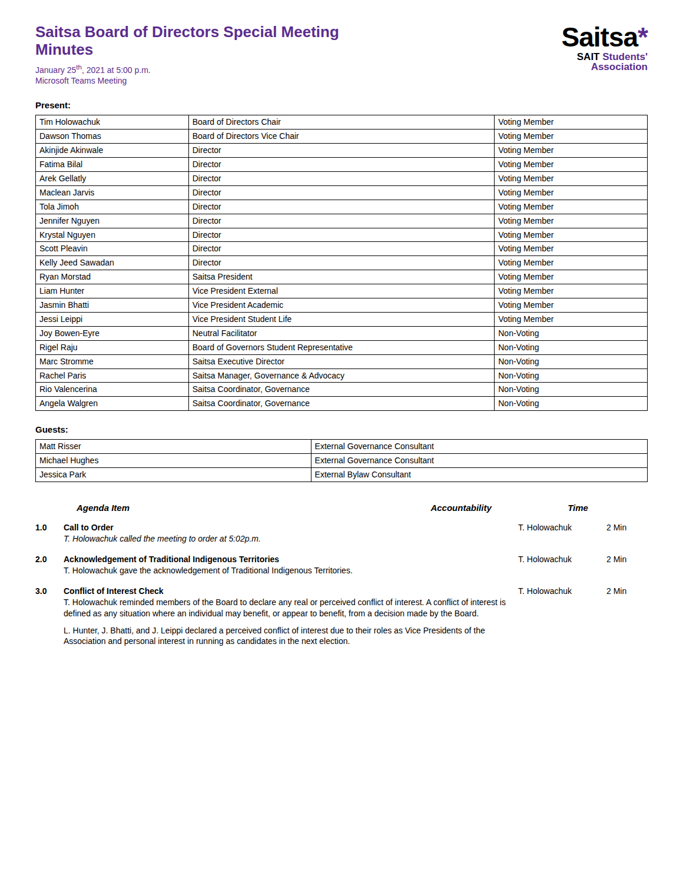Saitsa Board of Directors Special Meeting Minutes
January 25th, 2021 at 5:00 p.m.
Microsoft Teams Meeting
Saitsa*
SAIT Students'
Association
Present:
| Tim Holowachuk | Board of Directors Chair | Voting Member |
| Dawson Thomas | Board of Directors Vice Chair | Voting Member |
| Akinjide Akinwale | Director | Voting Member |
| Fatima Bilal | Director | Voting Member |
| Arek Gellatly | Director | Voting Member |
| Maclean Jarvis | Director | Voting Member |
| Tola Jimoh | Director | Voting Member |
| Jennifer Nguyen | Director | Voting Member |
| Krystal Nguyen | Director | Voting Member |
| Scott Pleavin | Director | Voting Member |
| Kelly Jeed Sawadan | Director | Voting Member |
| Ryan Morstad | Saitsa President | Voting Member |
| Liam Hunter | Vice President External | Voting Member |
| Jasmin Bhatti | Vice President Academic | Voting Member |
| Jessi Leippi | Vice President Student Life | Voting Member |
| Joy Bowen-Eyre | Neutral Facilitator | Non-Voting |
| Rigel Raju | Board of Governors Student Representative | Non-Voting |
| Marc Stromme | Saitsa Executive Director | Non-Voting |
| Rachel Paris | Saitsa Manager, Governance & Advocacy | Non-Voting |
| Rio Valencerina | Saitsa Coordinator, Governance | Non-Voting |
| Angela Walgren | Saitsa Coordinator, Governance | Non-Voting |
Guests:
| Matt Risser | External Governance Consultant |
| Michael Hughes | External Governance Consultant |
| Jessica Park | External Bylaw Consultant |
Agenda Item
Accountability
Time
1.0
Call to Order
T. Holowachuk called the meeting to order at 5:02p.m.
T. Holowachuk
2 Min
2.0
Acknowledgement of Traditional Indigenous Territories
T. Holowachuk gave the acknowledgement of Traditional Indigenous Territories.
T. Holowachuk
2 Min
3.0
Conflict of Interest Check
T. Holowachuk reminded members of the Board to declare any real or perceived conflict of interest. A conflict of interest is defined as any situation where an individual may benefit, or appear to benefit, from a decision made by the Board.
L. Hunter, J. Bhatti, and J. Leippi declared a perceived conflict of interest due to their roles as Vice Presidents of the Association and personal interest in running as candidates in the next election.
T. Holowachuk
2 Min